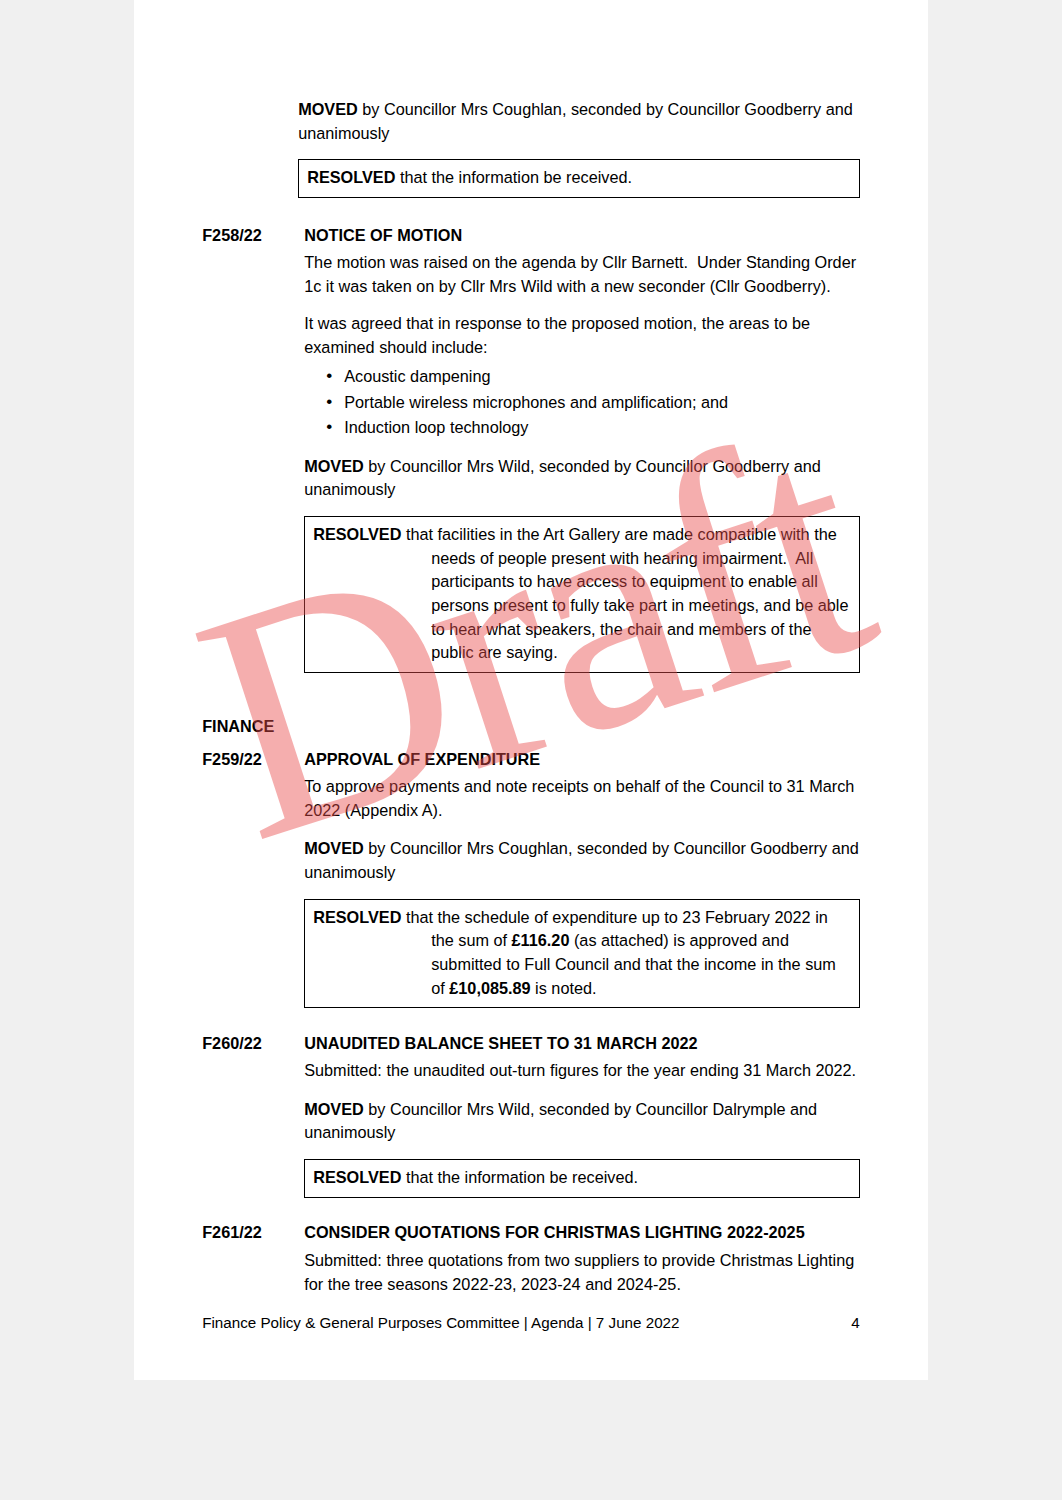Draft
MOVED by Councillor Mrs Coughlan, seconded by Councillor Goodberry and unanimously
RESOLVED that the information be received.
F258/22
NOTICE OF MOTION
The motion was raised on the agenda by Cllr Barnett. Under Standing Order 1c it was taken on by Cllr Mrs Wild with a new seconder (Cllr Goodberry).
It was agreed that in response to the proposed motion, the areas to be examined should include:
Acoustic dampening
Portable wireless microphones and amplification; and
Induction loop technology
MOVED by Councillor Mrs Wild, seconded by Councillor Goodberry and unanimously
RESOLVED that facilities in the Art Gallery are made compatible with the needs of people present with hearing impairment. All participants to have access to equipment to enable all persons present to fully take part in meetings, and be able to hear what speakers, the chair and members of the public are saying.
FINANCE
F259/22
APPROVAL OF EXPENDITURE
To approve payments and note receipts on behalf of the Council to 31 March 2022 (Appendix A).
MOVED by Councillor Mrs Coughlan, seconded by Councillor Goodberry and unanimously
RESOLVED that the schedule of expenditure up to 23 February 2022 in the sum of £116.20 (as attached) is approved and submitted to Full Council and that the income in the sum of £10,085.89 is noted.
F260/22
UNAUDITED BALANCE SHEET TO 31 MARCH 2022
Submitted: the unaudited out-turn figures for the year ending 31 March 2022.
MOVED by Councillor Mrs Wild, seconded by Councillor Dalrymple and unanimously
RESOLVED that the information be received.
F261/22
CONSIDER QUOTATIONS FOR CHRISTMAS LIGHTING 2022-2025
Submitted: three quotations from two suppliers to provide Christmas Lighting for the tree seasons 2022-23, 2023-24 and 2024-25.
Finance Policy & General Purposes Committee | Agenda | 7 June 2022
4